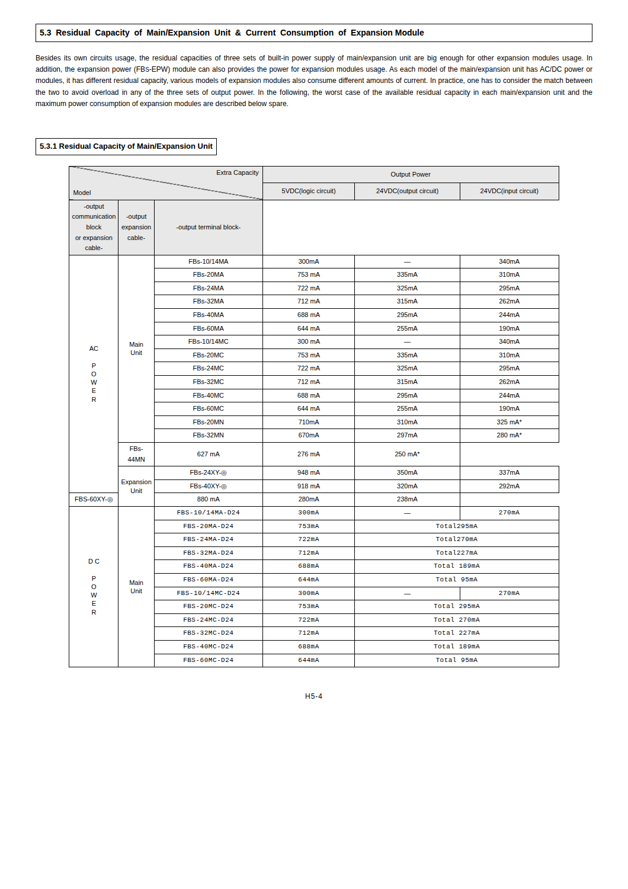5.3 Residual Capacity of Main/Expansion Unit & Current Consumption of Expansion Module
Besides its own circuits usage, the residual capacities of three sets of built-in power supply of main/expansion unit are big enough for other expansion modules usage. In addition, the expansion power (FBS-EPW) module can also provides the power for expansion modules usage. As each model of the main/expansion unit has AC/DC power or modules, it has different residual capacity, various models of expansion modules also consume different amounts of current. In practice, one has to consider the match between the two to avoid overload in any of the three sets of output power. In the following, the worst case of the available residual capacity in each main/expansion unit and the maximum power consumption of expansion modules are described below spare.
5.3.1 Residual Capacity of Main/Expansion Unit
| Extra Capacity Model | Output Power |
| 5VDC(logic circuit) | 24VDC(output circuit) | 24VDC(input circuit) |
| -output communication block or expansion cable- | -output expansion cable- | -output terminal block- |
| AC P O W E R | Main Unit | FBs-10/14MA | 300mA | — | 340mA |
| FBs-20MA | 753 mA | 335mA | 310mA |
| FBs-24MA | 722 mA | 325mA | 295mA |
| FBs-32MA | 712 mA | 315mA | 262mA |
| FBs-40MA | 688 mA | 295mA | 244mA |
| FBs-60MA | 644 mA | 255mA | 190mA |
| FBs-10/14MC | 300 mA | — | 340mA |
| FBs-20MC | 753 mA | 335mA | 310mA |
| FBs-24MC | 722 mA | 325mA | 295mA |
| FBs-32MC | 712 mA | 315mA | 262mA |
| FBs-40MC | 688 mA | 295mA | 244mA |
| FBs-60MC | 644 mA | 255mA | 190mA |
| FBs-20MN | 710mA | 310mA | 325 mA* |
| FBs-32MN | 670mA | 297mA | 280 mA* |
| FBs-44MN | 627 mA | 276 mA | 250 mA* |
| Expansion Unit | FBs-24XY-◎ | 948 mA | 350mA | 337mA |
| FBs-40XY-◎ | 918 mA | 320mA | 292mA |
| FBS-60XY-◎ | 880 mA | 280mA | 238mA |
| D C P O W E R | Main Unit | FBS-10/14MA-D24 | 300mA | — | 270mA |
| FBS-20MA-D24 | 753mA | Total295mA |
| FBS-24MA-D24 | 722mA | Total270mA |
| FBS-32MA-D24 | 712mA | Total227mA |
| FBS-40MA-D24 | 688mA | Total 189mA |
| FBS-60MA-D24 | 644mA | Total 95mA |
| FBS-10/14MC-D24 | 300mA | — | 270mA |
| FBS-20MC-D24 | 753mA | Total 295mA |
| FBS-24MC-D24 | 722mA | Total 270mA |
| FBS-32MC-D24 | 712mA | Total 227mA |
| FBS-40MC-D24 | 688mA | Total 189mA |
| FBS-60MC-D24 | 644mA | Total 95mA |
H5-4